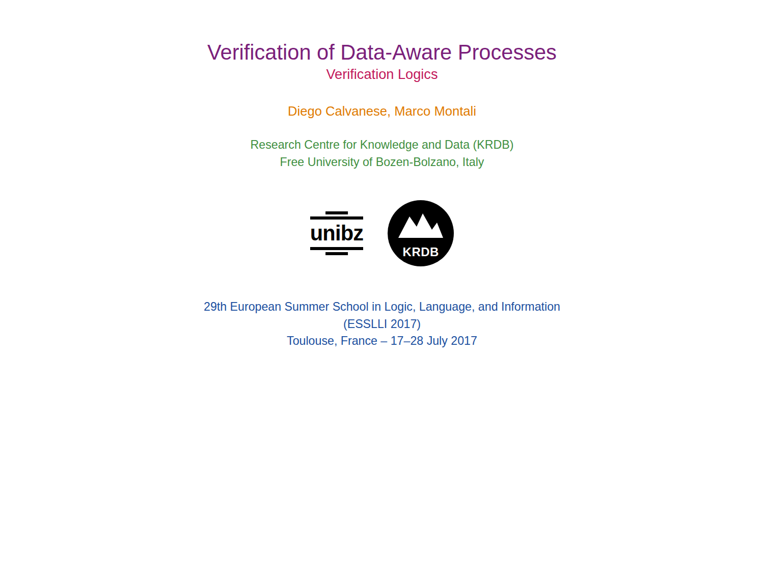Verification of Data-Aware Processes
Verification Logics
Diego Calvanese, Marco Montali
Research Centre for Knowledge and Data (KRDB)
Free University of Bozen-Bolzano, Italy
unibz
KRDB
29th European Summer School in Logic, Language, and Information
(ESSLLI 2017)
Toulouse, France – 17–28 July 2017